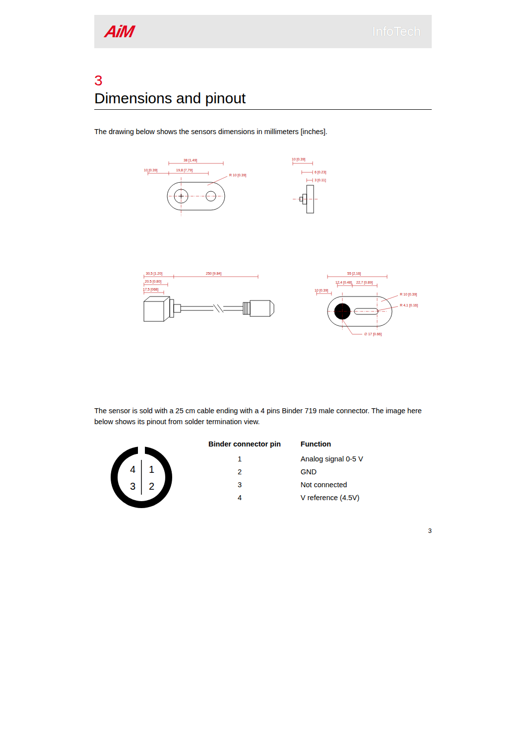AiM
InfoTech
3
Dimensions and pinout
The drawing below shows the sensors dimensions in millimeters [inches].
38 [1,49] 10 [0.39] 19,8 [7,79] R 10 [0.39] 10 [0.39] 6 [0.23] 3 [0.11] 30,5 [1.20] 20.5 [0.80] 17,5 [068] 250 [9.84] 55 [2,16] 12,4 [0.48] 22,7 [0.89] 10 [0.39] R 10 [0.39] R 4,1 [0.16] ∅ 17 [0.66]
The sensor is sold with a 25 cm cable ending with a 4 pins Binder 719 male connector. The image here below shows its pinout from solder termination view.
4 1 3 2
| Binder connector pin | Function |
| --- | --- |
| 1 | Analog signal 0-5 V |
| 2 | GND |
| 3 | Not connected |
| 4 | V reference (4.5V) |
3